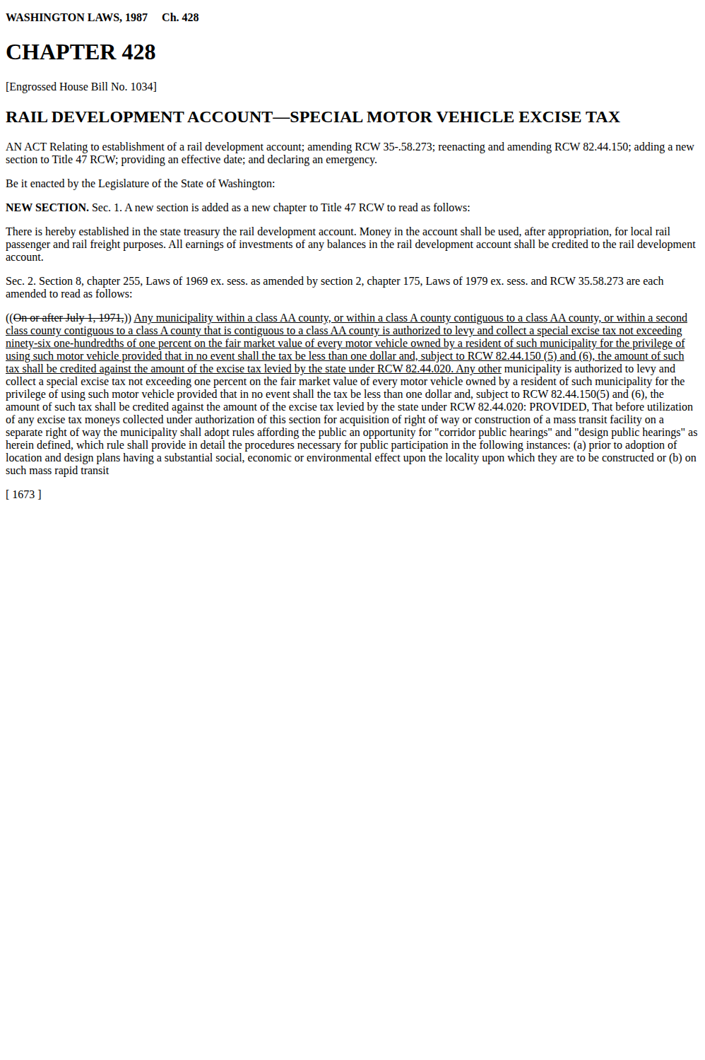WASHINGTON LAWS, 1987 Ch. 428
CHAPTER 428
[Engrossed House Bill No. 1034]
RAIL DEVELOPMENT ACCOUNT—SPECIAL MOTOR VEHICLE EXCISE TAX
AN ACT Relating to establishment of a rail development account; amending RCW 35-.58.273; reenacting and amending RCW 82.44.150; adding a new section to Title 47 RCW; providing an effective date; and declaring an emergency.
Be it enacted by the Legislature of the State of Washington:
NEW SECTION. Sec. 1. A new section is added as a new chapter to Title 47 RCW to read as follows:
There is hereby established in the state treasury the rail development account. Money in the account shall be used, after appropriation, for local rail passenger and rail freight purposes. All earnings of investments of any balances in the rail development account shall be credited to the rail development account.
Sec. 2. Section 8, chapter 255, Laws of 1969 ex. sess. as amended by section 2, chapter 175, Laws of 1979 ex. sess. and RCW 35.58.273 are each amended to read as follows:
((On or after July 1, 1971,)) Any municipality within a class AA county, or within a class A county contiguous to a class AA county, or within a second class county contiguous to a class A county that is contiguous to a class AA county is authorized to levy and collect a special excise tax not exceeding ninety-six one-hundredths of one percent on the fair market value of every motor vehicle owned by a resident of such municipality for the privilege of using such motor vehicle provided that in no event shall the tax be less than one dollar and, subject to RCW 82.44.150 (5) and (6), the amount of such tax shall be credited against the amount of the excise tax levied by the state under RCW 82.44.020. Any other municipality is authorized to levy and collect a special excise tax not exceeding one percent on the fair market value of every motor vehicle owned by a resident of such municipality for the privilege of using such motor vehicle provided that in no event shall the tax be less than one dollar and, subject to RCW 82.44.150(5) and (6), the amount of such tax shall be credited against the amount of the excise tax levied by the state under RCW 82.44.020: PROVIDED, That before utilization of any excise tax moneys collected under authorization of this section for acquisition of right of way or construction of a mass transit facility on a separate right of way the municipality shall adopt rules affording the public an opportunity for "corridor public hearings" and "design public hearings" as herein defined, which rule shall provide in detail the procedures necessary for public participation in the following instances: (a) prior to adoption of location and design plans having a substantial social, economic or environmental effect upon the locality upon which they are to be constructed or (b) on such mass rapid transit
[ 1673 ]